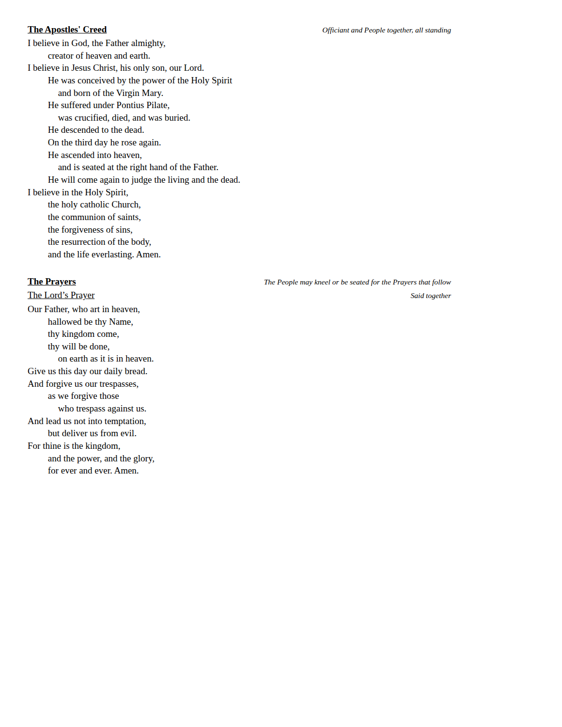The Apostles' Creed
Officiant and People together, all standing
I believe in God, the Father almighty,
creator of heaven and earth.
I believe in Jesus Christ, his only son, our Lord.
He was conceived by the power of the Holy Spirit
and born of the Virgin Mary.
He suffered under Pontius Pilate,
was crucified, died, and was buried.
He descended to the dead.
On the third day he rose again.
He ascended into heaven,
and is seated at the right hand of the Father.
He will come again to judge the living and the dead.
I believe in the Holy Spirit,
the holy catholic Church,
the communion of saints,
the forgiveness of sins,
the resurrection of the body,
and the life everlasting. Amen.
The Prayers
The People may kneel or be seated for the Prayers that follow
The Lord’s Prayer
Said together
Our Father, who art in heaven,
hallowed be thy Name,
thy kingdom come,
thy will be done,
on earth as it is in heaven.
Give us this day our daily bread.
And forgive us our trespasses,
as we forgive those
who trespass against us.
And lead us not into temptation,
but deliver us from evil.
For thine is the kingdom,
and the power, and the glory,
for ever and ever. Amen.